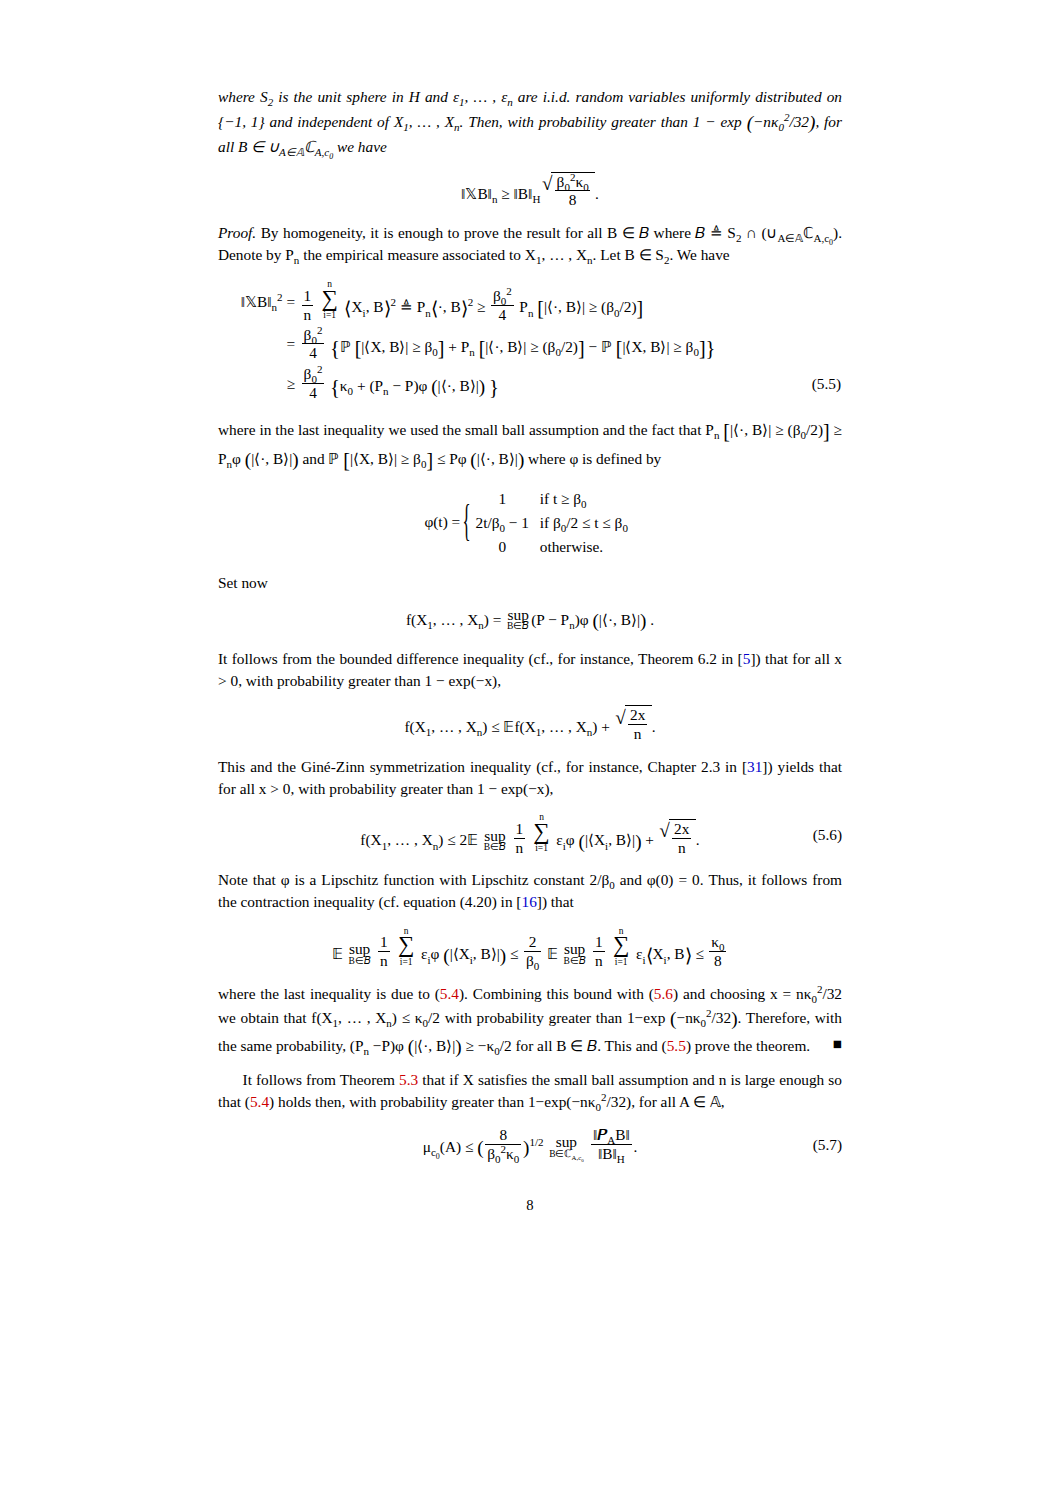where S2 is the unit sphere in H and ε1, … , εn are i.i.d. random variables uniformly distributed on {−1, 1} and independent of X1, … , Xn. Then, with probability greater than 1 − exp (−nκ02/32), for all B ∈ ∪A∈𝔸ℂA,c0 we have
‖𝕏B‖n ≥ ‖B‖Hβ02κ08.
Proof. By homogeneity, it is enough to prove the result for all B ∈ 𝐵 where 𝐵 ≜ S2 ∩ (∪A∈𝔸ℂA,c0). Denote by Pn the empirical measure associated to X1, … , Xn. Let B ∈ S2. We have
| ‖𝕏B‖ n 2 = | 1 n n ∑ i=1 ⟨ X i , B ⟩ 2 ≜ P n ⟨ ·, B ⟩ 2 ≥ β 0 2 4 P n [ /⟨·, B⟩/ ≥ (β 0 /2) ] | |
| = | β 0 2 4 { ℙ [ /⟨X, B⟩/ ≥ β 0 ] + P n [ /⟨·, B⟩/ ≥ (β 0 /2) ] − ℙ [ /⟨X, B⟩/ ≥ β 0 ] } | |
| ≥ | β 0 2 4 { κ 0 + (P n − P)φ ( /⟨·, B⟩/ ) } | (5.5) |
where in the last inequality we used the small ball assumption and the fact that Pn [|⟨·, B⟩| ≥ (β0/2)] ≥ Pnφ (|⟨·, B⟩|) and ℙ [|⟨X, B⟩| ≥ β0] ≤ Pφ (|⟨·, B⟩|) where φ is defined by
φ(t) =
| 1 | if t ≥ β 0 |
| 2t/β 0 − 1 | if β 0 /2 ≤ t ≤ β 0 |
| 0 | otherwise. |
Set now
f(X1, … , Xn) = sup B∈𝐵(P − Pn)φ (|⟨·, B⟩|) .
It follows from the bounded difference inequality (cf., for instance, Theorem 6.2 in [5]) that for all x > 0, with probability greater than 1 − exp(−x),
f(X1, … , Xn) ≤ 𝔼f(X1, … , Xn) + 2x n.
This and the Giné-Zinn symmetrization inequality (cf., for instance, Chapter 2.3 in [31]) yields that for all x > 0, with probability greater than 1 − exp(−x),
f(X1, … , Xn) ≤ 2𝔼 sup B∈𝐵 1 n n∑i=1 εiφ (|⟨Xi, B⟩|) + 2x n. (5.6)
Note that φ is a Lipschitz function with Lipschitz constant 2/β0 and φ(0) = 0. Thus, it follows from the contraction inequality (cf. equation (4.20) in [16]) that
𝔼 sup B∈𝐵 1 n n∑i=1 εiφ (|⟨Xi, B⟩|) ≤ 2 β0 𝔼 sup B∈𝐵 1 n n∑i=1 εi⟨Xi, B⟩ ≤ κ08
where the last inequality is due to (5.4). Combining this bound with (5.6) and choosing x = nκ02/32 we obtain that f(X1, … , Xn) ≤ κ0/2 with probability greater than 1−exp (−nκ02/32). Therefore, with the same probability, (Pn −P)φ (|⟨·, B⟩|) ≥ −κ0/2 for all B ∈ 𝐵. This and (5.5) prove the theorem. ■
It follows from Theorem 5.3 that if X satisfies the small ball assumption and n is large enough so that (5.4) holds then, with probability greater than 1−exp(−nκ02/32), for all A ∈ 𝔸,
μc0(A) ≤ (8 β02κ0)1/2 sup B∈ℂA,c0 ‖𝑷AB‖‖B‖H. (5.7)
8